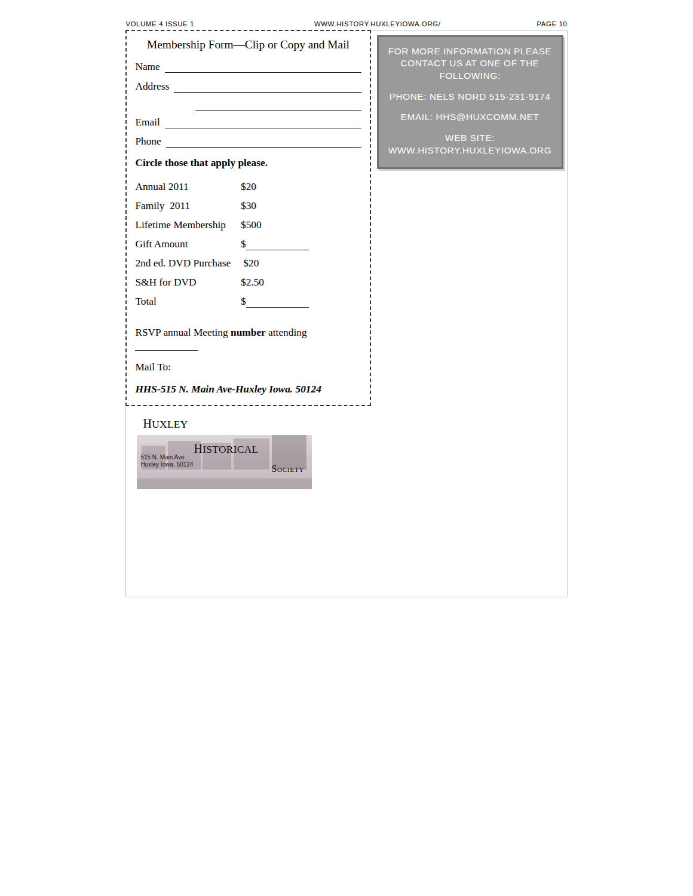Volume 4 Issue 1 www.history.huxleyiowa.org/ Page 10
Membership Form—Clip or Copy and Mail
Name
Address
Email
Phone
Circle those that apply please.
| Annual 2011 | $20 |
| Family 2011 | $30 |
| Lifetime Membership | $500 |
| Gift Amount | $ |
| 2nd ed. DVD Purchase | $20 |
| S&H for DVD | $2.50 |
| Total | $ |
RSVP annual Meeting number attending
Mail To:
HHS-515 N. Main Ave-Huxley Iowa. 50124
For more information please contact us at one of the following:
Phone: Nels Nord 515-231-9174
Email: hhs@huxcomm.net
Web site:
www.History.Huxleyiowa.org
HUXLEY
HISTORICAL
Society
515 N. Main Ave
Huxley Iowa. 50124